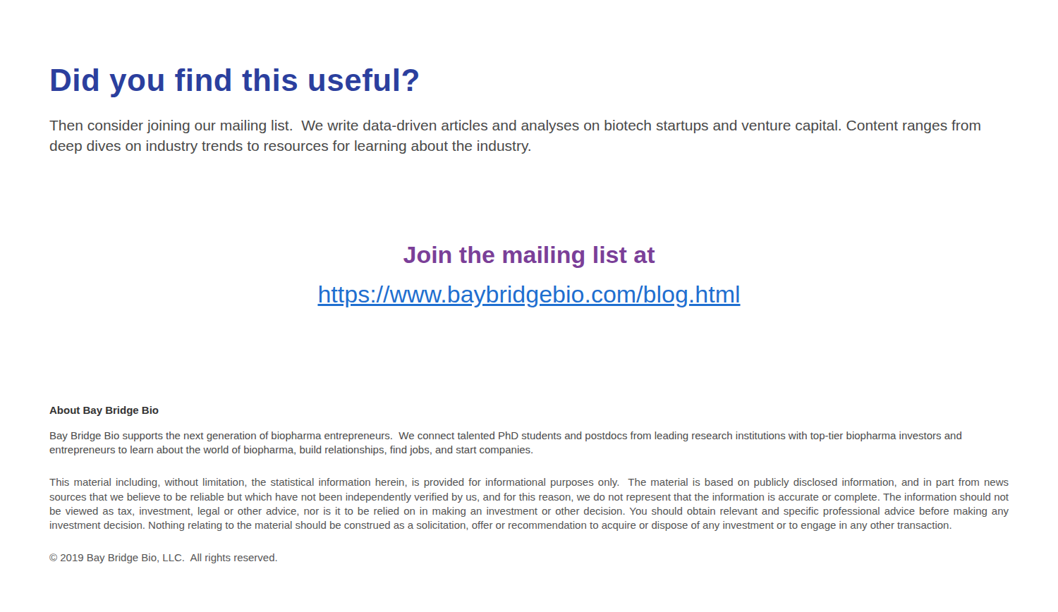Did you find this useful?
Then consider joining our mailing list. We write data-driven articles and analyses on biotech startups and venture capital. Content ranges from deep dives on industry trends to resources for learning about the industry.
Join the mailing list at
https://www.baybridgebio.com/blog.html
About Bay Bridge Bio
Bay Bridge Bio supports the next generation of biopharma entrepreneurs. We connect talented PhD students and postdocs from leading research institutions with top-tier biopharma investors and entrepreneurs to learn about the world of biopharma, build relationships, find jobs, and start companies.
This material including, without limitation, the statistical information herein, is provided for informational purposes only. The material is based on publicly disclosed information, and in part from news sources that we believe to be reliable but which have not been independently verified by us, and for this reason, we do not represent that the information is accurate or complete. The information should not be viewed as tax, investment, legal or other advice, nor is it to be relied on in making an investment or other decision. You should obtain relevant and specific professional advice before making any investment decision. Nothing relating to the material should be construed as a solicitation, offer or recommendation to acquire or dispose of any investment or to engage in any other transaction.
© 2019 Bay Bridge Bio, LLC. All rights reserved.